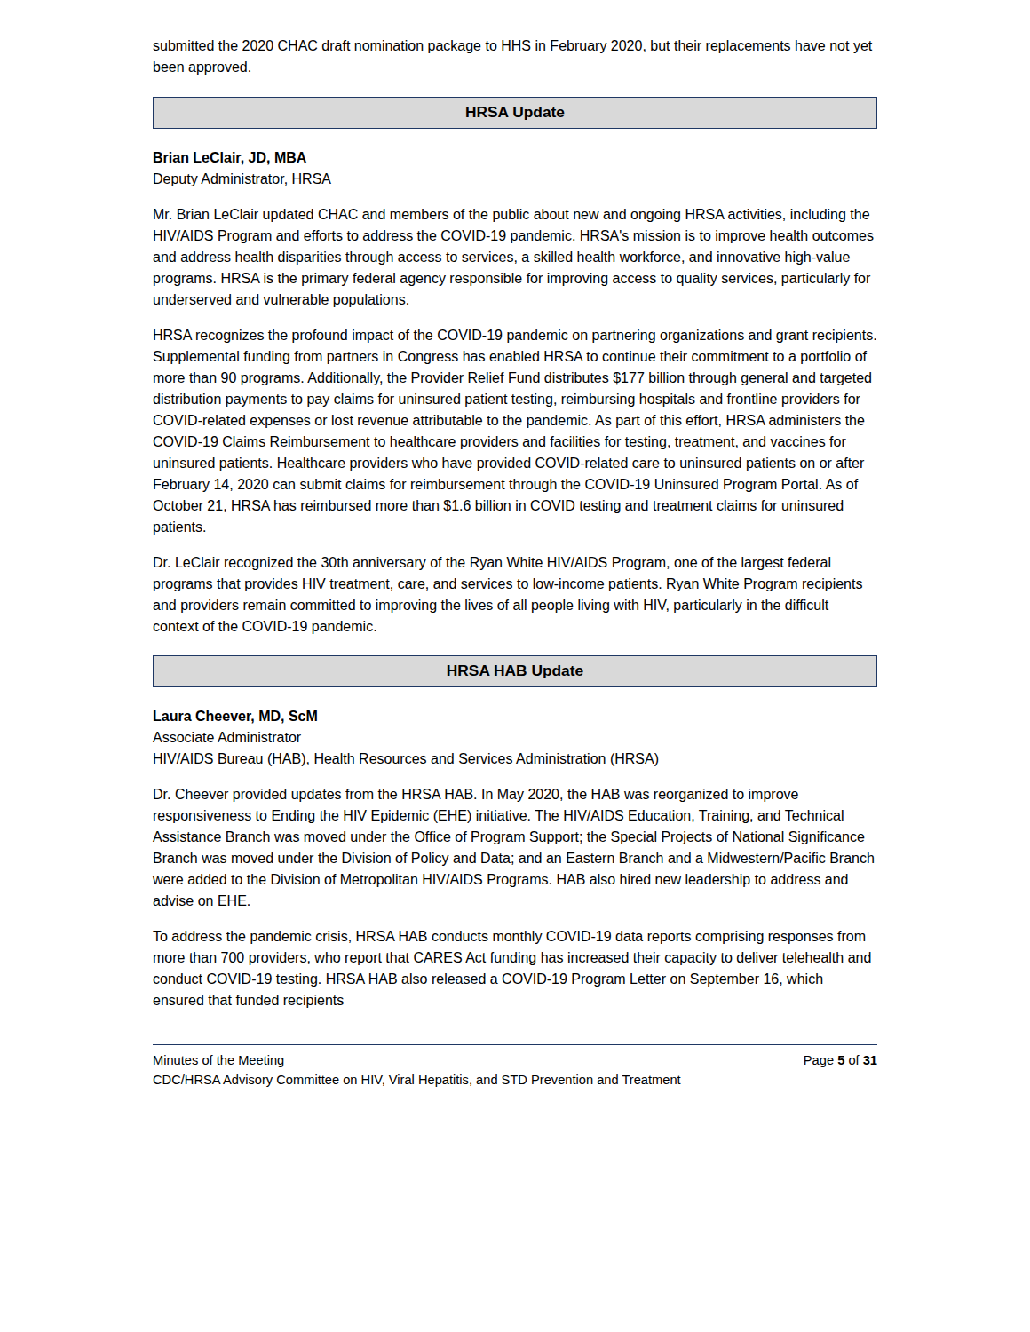submitted the 2020 CHAC draft nomination package to HHS in February 2020, but their replacements have not yet been approved.
HRSA Update
Brian LeClair, JD, MBA
Deputy Administrator, HRSA
Mr. Brian LeClair updated CHAC and members of the public about new and ongoing HRSA activities, including the HIV/AIDS Program and efforts to address the COVID-19 pandemic. HRSA's mission is to improve health outcomes and address health disparities through access to services, a skilled health workforce, and innovative high-value programs. HRSA is the primary federal agency responsible for improving access to quality services, particularly for underserved and vulnerable populations.
HRSA recognizes the profound impact of the COVID-19 pandemic on partnering organizations and grant recipients. Supplemental funding from partners in Congress has enabled HRSA to continue their commitment to a portfolio of more than 90 programs. Additionally, the Provider Relief Fund distributes $177 billion through general and targeted distribution payments to pay claims for uninsured patient testing, reimbursing hospitals and frontline providers for COVID-related expenses or lost revenue attributable to the pandemic. As part of this effort, HRSA administers the COVID-19 Claims Reimbursement to healthcare providers and facilities for testing, treatment, and vaccines for uninsured patients. Healthcare providers who have provided COVID-related care to uninsured patients on or after February 14, 2020 can submit claims for reimbursement through the COVID-19 Uninsured Program Portal. As of October 21, HRSA has reimbursed more than $1.6 billion in COVID testing and treatment claims for uninsured patients.
Dr. LeClair recognized the 30th anniversary of the Ryan White HIV/AIDS Program, one of the largest federal programs that provides HIV treatment, care, and services to low-income patients. Ryan White Program recipients and providers remain committed to improving the lives of all people living with HIV, particularly in the difficult context of the COVID-19 pandemic.
HRSA HAB Update
Laura Cheever, MD, ScM
Associate Administrator
HIV/AIDS Bureau (HAB), Health Resources and Services Administration (HRSA)
Dr. Cheever provided updates from the HRSA HAB. In May 2020, the HAB was reorganized to improve responsiveness to Ending the HIV Epidemic (EHE) initiative. The HIV/AIDS Education, Training, and Technical Assistance Branch was moved under the Office of Program Support; the Special Projects of National Significance Branch was moved under the Division of Policy and Data; and an Eastern Branch and a Midwestern/Pacific Branch were added to the Division of Metropolitan HIV/AIDS Programs. HAB also hired new leadership to address and advise on EHE.
To address the pandemic crisis, HRSA HAB conducts monthly COVID-19 data reports comprising responses from more than 700 providers, who report that CARES Act funding has increased their capacity to deliver telehealth and conduct COVID-19 testing. HRSA HAB also released a COVID-19 Program Letter on September 16, which ensured that funded recipients
Minutes of the Meeting CDC/HRSA Advisory Committee on HIV, Viral Hepatitis, and STD Prevention and Treatment
Page 5 of 31